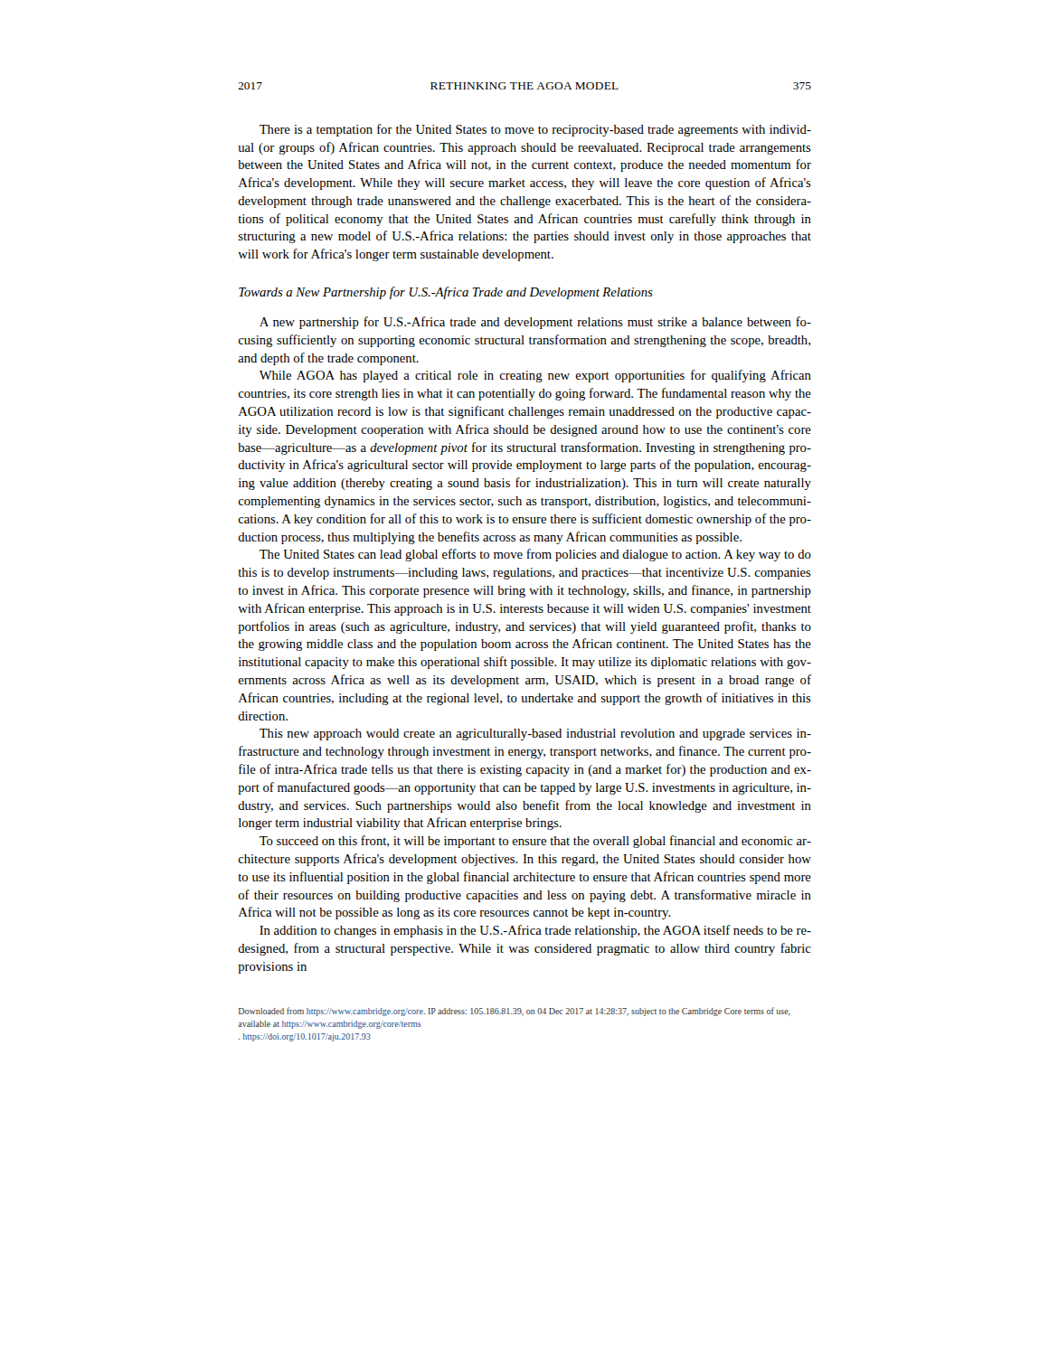2017 Rethinking the AGOA Model 375
There is a temptation for the United States to move to reciprocity-based trade agreements with individual (or groups of) African countries. This approach should be reevaluated. Reciprocal trade arrangements between the United States and Africa will not, in the current context, produce the needed momentum for Africa's development. While they will secure market access, they will leave the core question of Africa's development through trade unanswered and the challenge exacerbated. This is the heart of the considerations of political economy that the United States and African countries must carefully think through in structuring a new model of U.S.-Africa relations: the parties should invest only in those approaches that will work for Africa's longer term sustainable development.
Towards a New Partnership for U.S.-Africa Trade and Development Relations
A new partnership for U.S.-Africa trade and development relations must strike a balance between focusing sufficiently on supporting economic structural transformation and strengthening the scope, breadth, and depth of the trade component.
While AGOA has played a critical role in creating new export opportunities for qualifying African countries, its core strength lies in what it can potentially do going forward. The fundamental reason why the AGOA utilization record is low is that significant challenges remain unaddressed on the productive capacity side. Development cooperation with Africa should be designed around how to use the continent's core base—agriculture—as a development pivot for its structural transformation. Investing in strengthening productivity in Africa's agricultural sector will provide employment to large parts of the population, encouraging value addition (thereby creating a sound basis for industrialization). This in turn will create naturally complementing dynamics in the services sector, such as transport, distribution, logistics, and telecommunications. A key condition for all of this to work is to ensure there is sufficient domestic ownership of the production process, thus multiplying the benefits across as many African communities as possible.
The United States can lead global efforts to move from policies and dialogue to action. A key way to do this is to develop instruments—including laws, regulations, and practices—that incentivize U.S. companies to invest in Africa. This corporate presence will bring with it technology, skills, and finance, in partnership with African enterprise. This approach is in U.S. interests because it will widen U.S. companies' investment portfolios in areas (such as agriculture, industry, and services) that will yield guaranteed profit, thanks to the growing middle class and the population boom across the African continent. The United States has the institutional capacity to make this operational shift possible. It may utilize its diplomatic relations with governments across Africa as well as its development arm, USAID, which is present in a broad range of African countries, including at the regional level, to undertake and support the growth of initiatives in this direction.
This new approach would create an agriculturally-based industrial revolution and upgrade services infrastructure and technology through investment in energy, transport networks, and finance. The current profile of intra-Africa trade tells us that there is existing capacity in (and a market for) the production and export of manufactured goods—an opportunity that can be tapped by large U.S. investments in agriculture, industry, and services. Such partnerships would also benefit from the local knowledge and investment in longer term industrial viability that African enterprise brings.
To succeed on this front, it will be important to ensure that the overall global financial and economic architecture supports Africa's development objectives. In this regard, the United States should consider how to use its influential position in the global financial architecture to ensure that African countries spend more of their resources on building productive capacities and less on paying debt. A transformative miracle in Africa will not be possible as long as its core resources cannot be kept in-country.
In addition to changes in emphasis in the U.S.-Africa trade relationship, the AGOA itself needs to be redesigned, from a structural perspective. While it was considered pragmatic to allow third country fabric provisions in
Downloaded from https://www.cambridge.org/core. IP address: 105.186.81.39, on 04 Dec 2017 at 14:28:37, subject to the Cambridge Core terms of use, available at https://www.cambridge.org/core/terms
. https://doi.org/10.1017/aju.2017.93